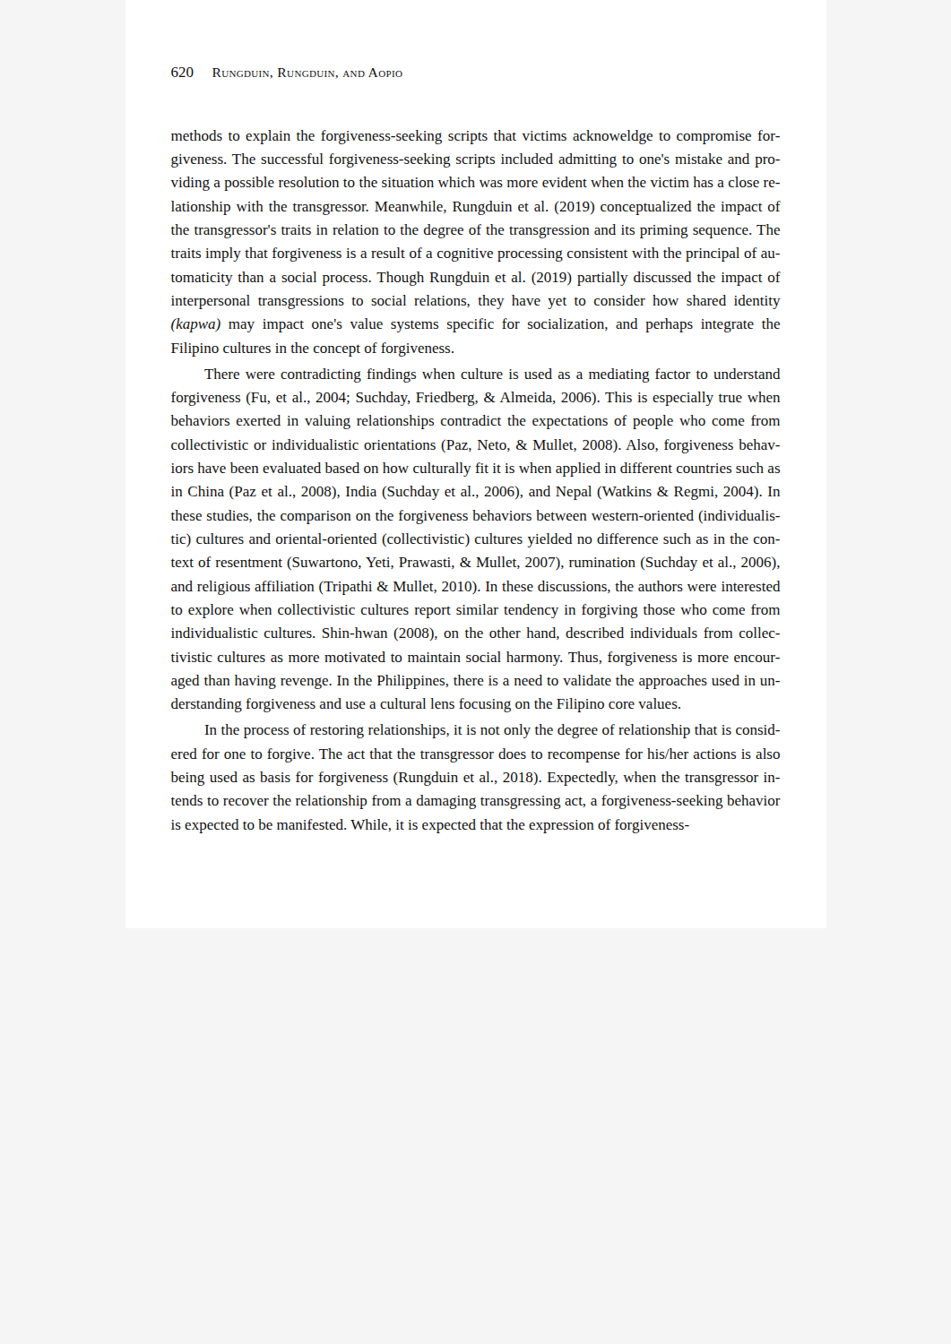620 Rungduin, Rungduin, and Aopio
methods to explain the forgiveness-seeking scripts that victims acknoweldge to compromise forgiveness. The successful forgiveness-seeking scripts included admitting to one's mistake and providing a possible resolution to the situation which was more evident when the victim has a close relationship with the transgressor. Meanwhile, Rungduin et al. (2019) conceptualized the impact of the transgressor's traits in relation to the degree of the transgression and its priming sequence. The traits imply that forgiveness is a result of a cognitive processing consistent with the principal of automaticity than a social process. Though Rungduin et al. (2019) partially discussed the impact of interpersonal transgressions to social relations, they have yet to consider how shared identity (kapwa) may impact one's value systems specific for socialization, and perhaps integrate the Filipino cultures in the concept of forgiveness.
There were contradicting findings when culture is used as a mediating factor to understand forgiveness (Fu, et al., 2004; Suchday, Friedberg, & Almeida, 2006). This is especially true when behaviors exerted in valuing relationships contradict the expectations of people who come from collectivistic or individualistic orientations (Paz, Neto, & Mullet, 2008). Also, forgiveness behaviors have been evaluated based on how culturally fit it is when applied in different countries such as in China (Paz et al., 2008), India (Suchday et al., 2006), and Nepal (Watkins & Regmi, 2004). In these studies, the comparison on the forgiveness behaviors between western-oriented (individualistic) cultures and oriental-oriented (collectivistic) cultures yielded no difference such as in the context of resentment (Suwartono, Yeti, Prawasti, & Mullet, 2007), rumination (Suchday et al., 2006), and religious affiliation (Tripathi & Mullet, 2010). In these discussions, the authors were interested to explore when collectivistic cultures report similar tendency in forgiving those who come from individualistic cultures. Shin-hwan (2008), on the other hand, described individuals from collectivistic cultures as more motivated to maintain social harmony. Thus, forgiveness is more encouraged than having revenge. In the Philippines, there is a need to validate the approaches used in understanding forgiveness and use a cultural lens focusing on the Filipino core values.
In the process of restoring relationships, it is not only the degree of relationship that is considered for one to forgive. The act that the transgressor does to recompense for his/her actions is also being used as basis for forgiveness (Rungduin et al., 2018). Expectedly, when the transgressor intends to recover the relationship from a damaging transgressing act, a forgiveness-seeking behavior is expected to be manifested. While, it is expected that the expression of forgiveness-